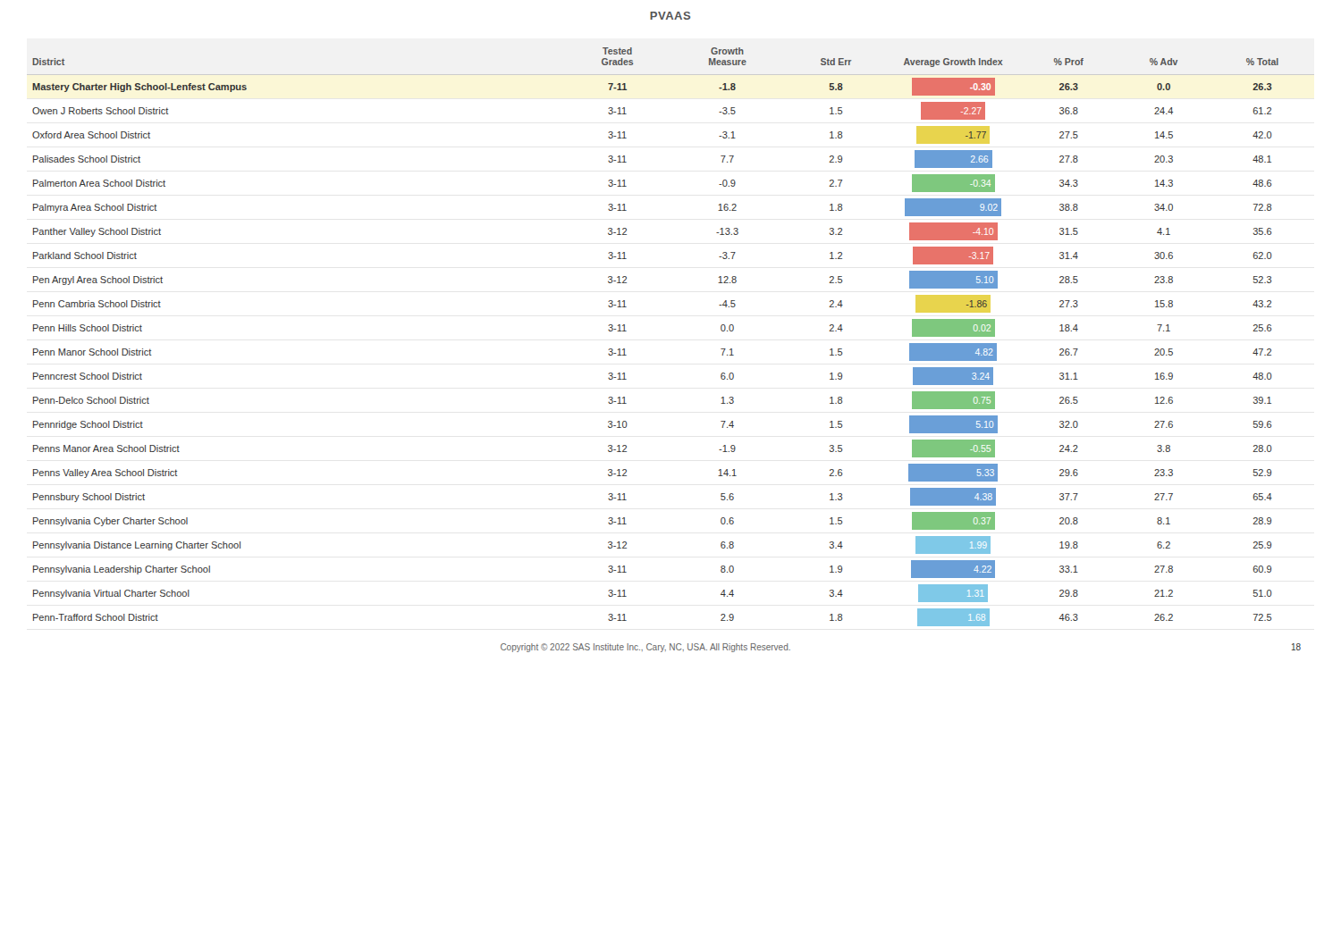PVAAS
| District | Tested Grades | Growth Measure | Std Err | Average Growth Index | % Prof | % Adv | % Total |
| --- | --- | --- | --- | --- | --- | --- | --- |
| Mastery Charter High School-Lenfest Campus | 7-11 | -1.8 | 5.8 | -0.30 | 26.3 | 0.0 | 26.3 |
| Owen J Roberts School District | 3-11 | -3.5 | 1.5 | -2.27 | 36.8 | 24.4 | 61.2 |
| Oxford Area School District | 3-11 | -3.1 | 1.8 | -1.77 | 27.5 | 14.5 | 42.0 |
| Palisades School District | 3-11 | 7.7 | 2.9 | 2.66 | 27.8 | 20.3 | 48.1 |
| Palmerton Area School District | 3-11 | -0.9 | 2.7 | -0.34 | 34.3 | 14.3 | 48.6 |
| Palmyra Area School District | 3-11 | 16.2 | 1.8 | 9.02 | 38.8 | 34.0 | 72.8 |
| Panther Valley School District | 3-12 | -13.3 | 3.2 | -4.10 | 31.5 | 4.1 | 35.6 |
| Parkland School District | 3-11 | -3.7 | 1.2 | -3.17 | 31.4 | 30.6 | 62.0 |
| Pen Argyl Area School District | 3-12 | 12.8 | 2.5 | 5.10 | 28.5 | 23.8 | 52.3 |
| Penn Cambria School District | 3-11 | -4.5 | 2.4 | -1.86 | 27.3 | 15.8 | 43.2 |
| Penn Hills School District | 3-11 | 0.0 | 2.4 | 0.02 | 18.4 | 7.1 | 25.6 |
| Penn Manor School District | 3-11 | 7.1 | 1.5 | 4.82 | 26.7 | 20.5 | 47.2 |
| Penncrest School District | 3-11 | 6.0 | 1.9 | 3.24 | 31.1 | 16.9 | 48.0 |
| Penn-Delco School District | 3-11 | 1.3 | 1.8 | 0.75 | 26.5 | 12.6 | 39.1 |
| Pennridge School District | 3-10 | 7.4 | 1.5 | 5.10 | 32.0 | 27.6 | 59.6 |
| Penns Manor Area School District | 3-12 | -1.9 | 3.5 | -0.55 | 24.2 | 3.8 | 28.0 |
| Penns Valley Area School District | 3-12 | 14.1 | 2.6 | 5.33 | 29.6 | 23.3 | 52.9 |
| Pennsbury School District | 3-11 | 5.6 | 1.3 | 4.38 | 37.7 | 27.7 | 65.4 |
| Pennsylvania Cyber Charter School | 3-11 | 0.6 | 1.5 | 0.37 | 20.8 | 8.1 | 28.9 |
| Pennsylvania Distance Learning Charter School | 3-12 | 6.8 | 3.4 | 1.99 | 19.8 | 6.2 | 25.9 |
| Pennsylvania Leadership Charter School | 3-11 | 8.0 | 1.9 | 4.22 | 33.1 | 27.8 | 60.9 |
| Pennsylvania Virtual Charter School | 3-11 | 4.4 | 3.4 | 1.31 | 29.8 | 21.2 | 51.0 |
| Penn-Trafford School District | 3-11 | 2.9 | 1.8 | 1.68 | 46.3 | 26.2 | 72.5 |
Copyright © 2022 SAS Institute Inc., Cary, NC, USA. All Rights Reserved. 18